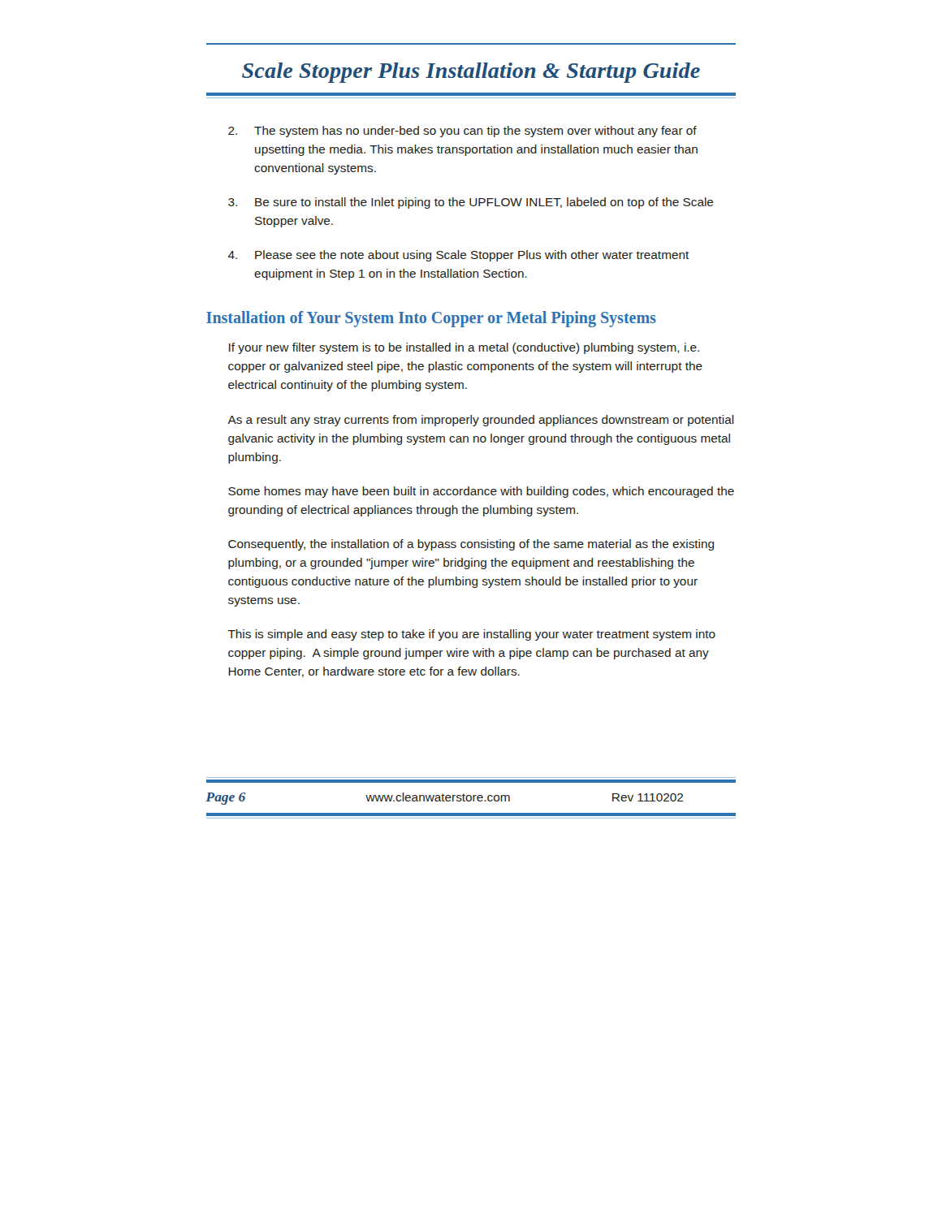Scale Stopper Plus Installation & Startup Guide
The system has no under-bed so you can tip the system over without any fear of upsetting the media. This makes transportation and installation much easier than conventional systems.
Be sure to install the Inlet piping to the UPFLOW INLET, labeled on top of the Scale Stopper valve.
Please see the note about using Scale Stopper Plus with other water treatment equipment in Step 1 on in the Installation Section.
Installation of Your System Into Copper or Metal Piping Systems
If your new filter system is to be installed in a metal (conductive) plumbing system, i.e. copper or galvanized steel pipe, the plastic components of the system will interrupt the electrical continuity of the plumbing system.
As a result any stray currents from improperly grounded appliances downstream or potential galvanic activity in the plumbing system can no longer ground through the contiguous metal plumbing.
Some homes may have been built in accordance with building codes, which encouraged the grounding of electrical appliances through the plumbing system.
Consequently, the installation of a bypass consisting of the same material as the existing plumbing, or a grounded "jumper wire" bridging the equipment and reestablishing the contiguous conductive nature of the plumbing system should be installed prior to your systems use.
This is simple and easy step to take if you are installing your water treatment system into copper piping. A simple ground jumper wire with a pipe clamp can be purchased at any Home Center, or hardware store etc for a few dollars.
Page 6
www.cleanwaterstore.com
Rev 1110202